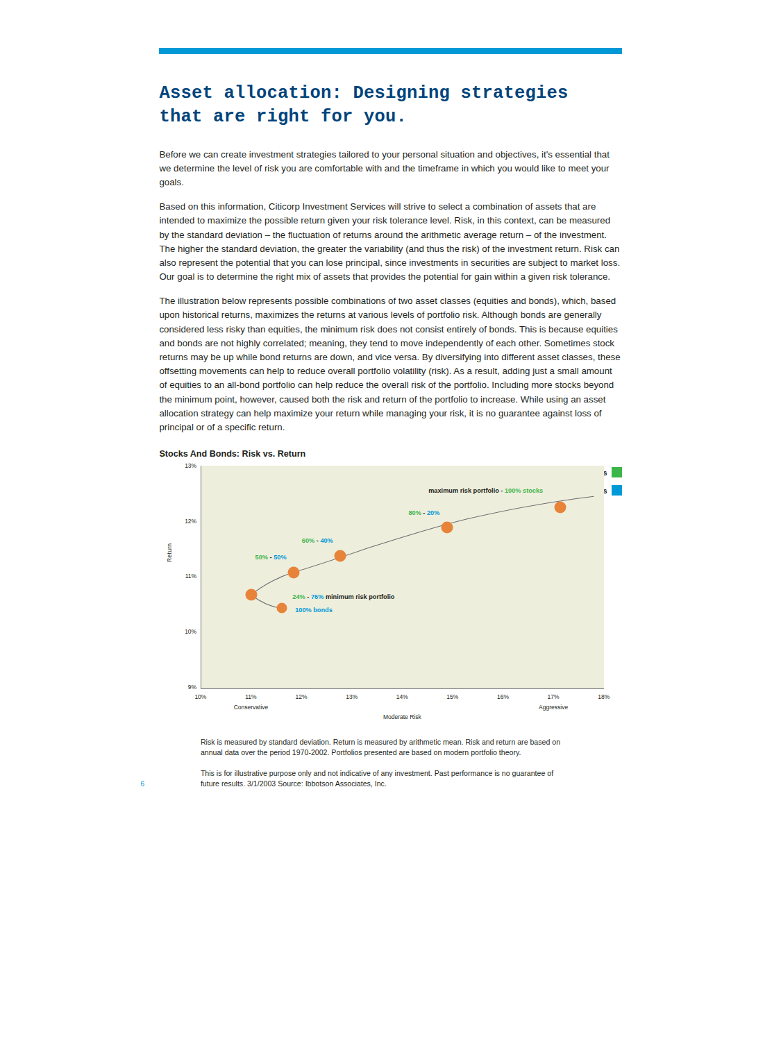Asset allocation: Designing strategies
that are right for you.
Before we can create investment strategies tailored to your personal situation and objectives, it's essential that we determine the level of risk you are comfortable with and the timeframe in which you would like to meet your goals.
Based on this information, Citicorp Investment Services will strive to select a combination of assets that are intended to maximize the possible return given your risk tolerance level. Risk, in this context, can be measured by the standard deviation – the fluctuation of returns around the arithmetic average return – of the investment. The higher the standard deviation, the greater the variability (and thus the risk) of the investment return. Risk can also represent the potential that you can lose principal, since investments in securities are subject to market loss. Our goal is to determine the right mix of assets that provides the potential for gain within a given risk tolerance.
The illustration below represents possible combinations of two asset classes (equities and bonds), which, based upon historical returns, maximizes the returns at various levels of portfolio risk. Although bonds are generally considered less risky than equities, the minimum risk does not consist entirely of bonds. This is because equities and bonds are not highly correlated; meaning, they tend to move independently of each other. Sometimes stock returns may be up while bond returns are down, and vice versa. By diversifying into different asset classes, these offsetting movements can help to reduce overall portfolio volatility (risk). As a result, adding just a small amount of equities to an all-bond portfolio can help reduce the overall risk of the portfolio. Including more stocks beyond the minimum point, however, caused both the risk and return of the portfolio to increase. While using an asset allocation strategy can help maximize your return while managing your risk, it is no guarantee against loss of principal or of a specific return.
Stocks And Bonds: Risk vs. Return
Stocks
Bonds
Return
13%
12%
11%
10%
9%
10%
11%
12%
13%
14%
15%
16%
17%
18%
Conservative
Aggressive
Moderate Risk
24% - 76% minimum risk portfolio
100% bonds
50% - 50%
60% - 40%
80% - 20%
maximum risk portfolio - 100% stocks
Risk is measured by standard deviation. Return is measured by arithmetic mean. Risk and return are based on annual data over the period 1970-2002. Portfolios presented are based on modern portfolio theory.
This is for illustrative purpose only and not indicative of any investment. Past performance is no guarantee of future results. 3/1/2003 Source: Ibbotson Associates, Inc.
6